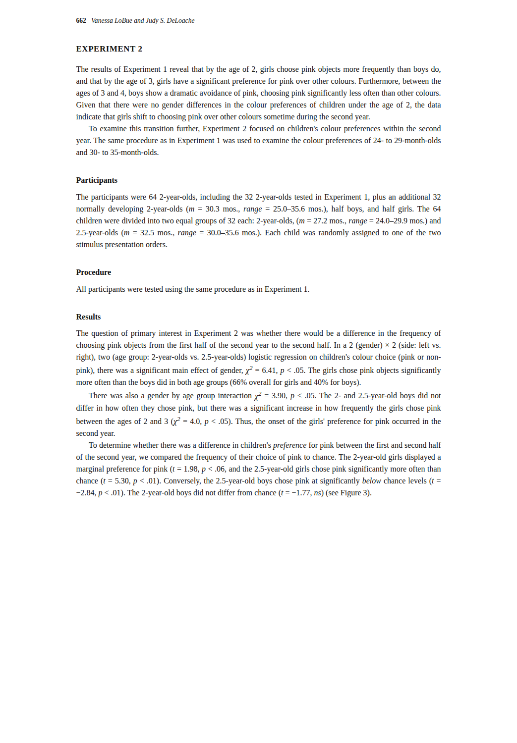662 Vanessa LoBue and Judy S. DeLoache
Experiment 2
The results of Experiment 1 reveal that by the age of 2, girls choose pink objects more frequently than boys do, and that by the age of 3, girls have a significant preference for pink over other colours. Furthermore, between the ages of 3 and 4, boys show a dramatic avoidance of pink, choosing pink significantly less often than other colours. Given that there were no gender differences in the colour preferences of children under the age of 2, the data indicate that girls shift to choosing pink over other colours sometime during the second year.
To examine this transition further, Experiment 2 focused on children's colour preferences within the second year. The same procedure as in Experiment 1 was used to examine the colour preferences of 24- to 29-month-olds and 30- to 35-month-olds.
Participants
The participants were 64 2-year-olds, including the 32 2-year-olds tested in Experiment 1, plus an additional 32 normally developing 2-year-olds (m = 30.3 mos., range = 25.0–35.6 mos.), half boys, and half girls. The 64 children were divided into two equal groups of 32 each: 2-year-olds, (m = 27.2 mos., range = 24.0–29.9 mos.) and 2.5-year-olds (m = 32.5 mos., range = 30.0–35.6 mos.). Each child was randomly assigned to one of the two stimulus presentation orders.
Procedure
All participants were tested using the same procedure as in Experiment 1.
Results
The question of primary interest in Experiment 2 was whether there would be a difference in the frequency of choosing pink objects from the first half of the second year to the second half. In a 2 (gender) × 2 (side: left vs. right), two (age group: 2-year-olds vs. 2.5-year-olds) logistic regression on children's colour choice (pink or non-pink), there was a significant main effect of gender, χ2 = 6.41, p < .05. The girls chose pink objects significantly more often than the boys did in both age groups (66% overall for girls and 40% for boys).
There was also a gender by age group interaction χ2 = 3.90, p < .05. The 2- and 2.5-year-old boys did not differ in how often they chose pink, but there was a significant increase in how frequently the girls chose pink between the ages of 2 and 3 (χ2 = 4.0, p < .05). Thus, the onset of the girls' preference for pink occurred in the second year.
To determine whether there was a difference in children's preference for pink between the first and second half of the second year, we compared the frequency of their choice of pink to chance. The 2-year-old girls displayed a marginal preference for pink (t = 1.98, p < .06, and the 2.5-year-old girls chose pink significantly more often than chance (t = 5.30, p < .01). Conversely, the 2.5-year-old boys chose pink at significantly below chance levels (t = −2.84, p < .01). The 2-year-old boys did not differ from chance (t = −1.77, ns) (see Figure 3).